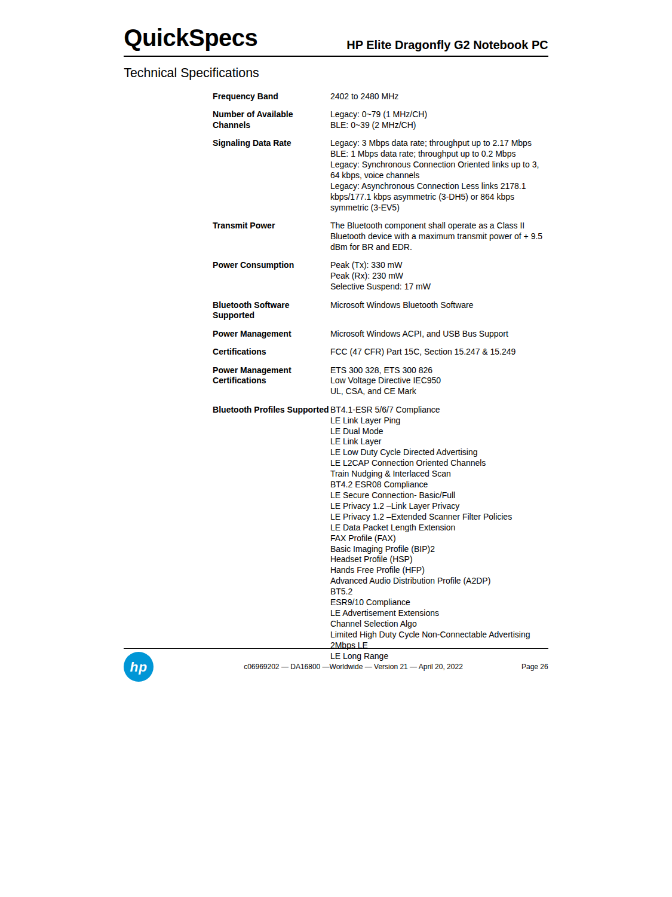QuickSpecs
HP Elite Dragonfly G2 Notebook PC
Technical Specifications
| Frequency Band | 2402 to 2480 MHz |
| Number of Available Channels | Legacy: 0~79 (1 MHz/CH) BLE: 0~39 (2 MHz/CH) |
| Signaling Data Rate | Legacy: 3 Mbps data rate; throughput up to 2.17 Mbps BLE: 1 Mbps data rate; throughput up to 0.2 Mbps Legacy: Synchronous Connection Oriented links up to 3, 64 kbps, voice channels Legacy: Asynchronous Connection Less links 2178.1 kbps/177.1 kbps asymmetric (3-DH5) or 864 kbps symmetric (3-EV5) |
| Transmit Power | The Bluetooth component shall operate as a Class II Bluetooth device with a maximum transmit power of + 9.5 dBm for BR and EDR. |
| Power Consumption | Peak (Tx): 330 mW Peak (Rx): 230 mW Selective Suspend: 17 mW |
| Bluetooth Software Supported | Microsoft Windows Bluetooth Software |
| Power Management | Microsoft Windows ACPI, and USB Bus Support |
| Certifications | FCC (47 CFR) Part 15C, Section 15.247 & 15.249 |
| Power Management Certifications | ETS 300 328, ETS 300 826 Low Voltage Directive IEC950 UL, CSA, and CE Mark |
| Bluetooth Profiles Supported | BT4.1-ESR 5/6/7 Compliance LE Link Layer Ping LE Dual Mode LE Link Layer LE Low Duty Cycle Directed Advertising LE L2CAP Connection Oriented Channels Train Nudging & Interlaced Scan BT4.2 ESR08 Compliance LE Secure Connection- Basic/Full LE Privacy 1.2 –Link Layer Privacy LE Privacy 1.2 –Extended Scanner Filter Policies LE Data Packet Length Extension FAX Profile (FAX) Basic Imaging Profile (BIP)2 Headset Profile (HSP) Hands Free Profile (HFP) Advanced Audio Distribution Profile (A2DP) BT5.2 ESR9/10 Compliance LE Advertisement Extensions Channel Selection Algo Limited High Duty Cycle Non-Connectable Advertising 2Mbps LE LE Long Range |
hp
c06969202 — DA16800 —Worldwide — Version 21 — April 20, 2022
Page 26